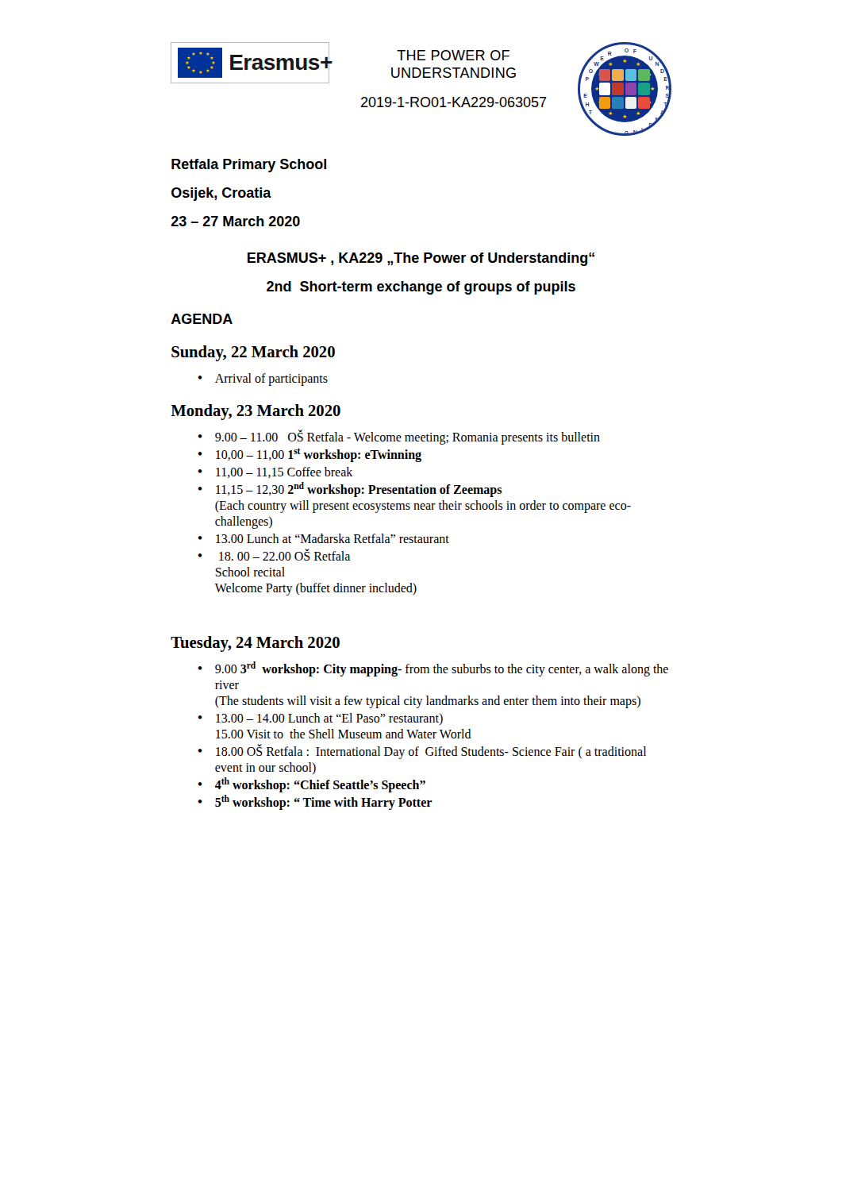★ ★ ★ ★ ★ ★ ★ ★ ★ ★ ★ ★
Erasmus+
THE POWER OF UNDERSTANDING
2019-1-RO01-KA229-063057
T H E P O W E R O F U N D E R S T A N D I N G
★ ★ ★ ★ ★ ★ ★ ★ ★ ★ ★ ★
Retfala Primary School
Osijek, Croatia
23 – 27 March 2020
ERASMUS+ , KA229 „The Power of Understanding“
2nd Short-term exchange of groups of pupils
AGENDA
Sunday, 22 March 2020
Arrival of participants
Monday, 23 March 2020
9.00 – 11.00 OŠ Retfala - Welcome meeting; Romania presents its bulletin
10,00 – 11,00 1st workshop: eTwinning
11,00 – 11,15 Coffee break
11,15 – 12,30 2nd workshop: Presentation of Zeemaps (Each country will present ecosystems near their schools in order to compare eco-challenges)
13.00 Lunch at “Mađarska Retfala” restaurant
18. 00 – 22.00 OŠ Retfala School recital Welcome Party (buffet dinner included)
Tuesday, 24 March 2020
9.00 3rd workshop: City mapping- from the suburbs to the city center, a walk along the river (The students will visit a few typical city landmarks and enter them into their maps)
13.00 – 14.00 Lunch at “El Paso” restaurant) 15.00 Visit to the Shell Museum and Water World
18.00 OŠ Retfala : International Day of Gifted Students- Science Fair ( a traditional event in our school)
4th workshop: “Chief Seattle’s Speech”
5th workshop: “ Time with Harry Potter